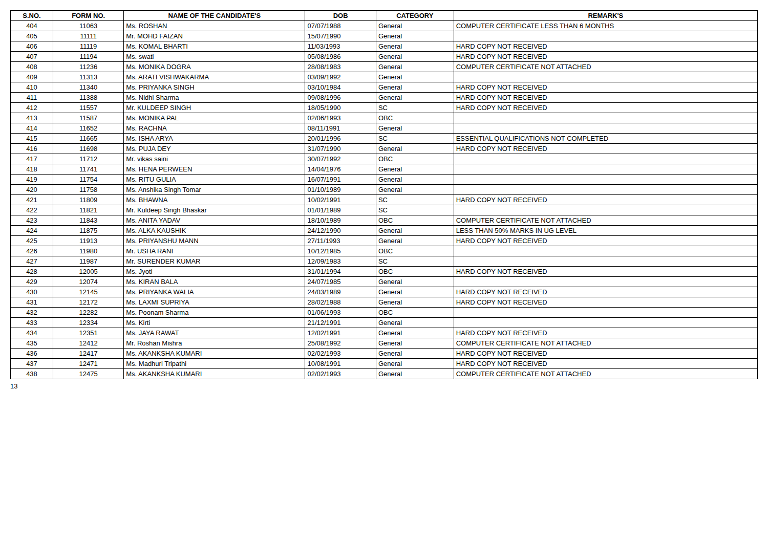| S.NO. | FORM NO. | NAME OF THE CANDIDATE'S | DOB | CATEGORY | REMARK'S |
| --- | --- | --- | --- | --- | --- |
| 404 | 11063 | Ms. ROSHAN | 07/07/1988 | General | COMPUTER CERTIFICATE LESS THAN 6 MONTHS |
| 405 | 11111 | Mr. MOHD FAIZAN | 15/07/1990 | General | |
| 406 | 11119 | Ms. KOMAL BHARTI | 11/03/1993 | General | HARD COPY NOT RECEIVED |
| 407 | 11194 | Ms. swati | 05/08/1986 | General | HARD COPY NOT RECEIVED |
| 408 | 11236 | Ms. MONIKA DOGRA | 28/08/1983 | General | COMPUTER CERTIFICATE NOT ATTACHED |
| 409 | 11313 | Ms. ARATI VISHWAKARMA | 03/09/1992 | General | |
| 410 | 11340 | Ms. PRIYANKA SINGH | 03/10/1984 | General | HARD COPY NOT RECEIVED |
| 411 | 11388 | Ms. Nidhi Sharma | 09/08/1996 | General | HARD COPY NOT RECEIVED |
| 412 | 11557 | Mr. KULDEEP SINGH | 18/05/1990 | SC | HARD COPY NOT RECEIVED |
| 413 | 11587 | Ms. MONIKA PAL | 02/06/1993 | OBC | |
| 414 | 11652 | Ms. RACHNA | 08/11/1991 | General | |
| 415 | 11665 | Ms. ISHA ARYA | 20/01/1996 | SC | ESSENTIAL QUALIFICATIONS NOT COMPLETED |
| 416 | 11698 | Ms. PUJA DEY | 31/07/1990 | General | HARD COPY NOT RECEIVED |
| 417 | 11712 | Mr. vikas saini | 30/07/1992 | OBC | |
| 418 | 11741 | Ms. HENA PERWEEN | 14/04/1976 | General | |
| 419 | 11754 | Ms. RITU GULIA | 16/07/1991 | General | |
| 420 | 11758 | Ms. Anshika Singh Tomar | 01/10/1989 | General | |
| 421 | 11809 | Ms. BHAWNA | 10/02/1991 | SC | HARD COPY NOT RECEIVED |
| 422 | 11821 | Mr. Kuldeep Singh Bhaskar | 01/01/1989 | SC | |
| 423 | 11843 | Ms. ANITA YADAV | 18/10/1989 | OBC | COMPUTER CERTIFICATE NOT ATTACHED |
| 424 | 11875 | Ms. ALKA KAUSHIK | 24/12/1990 | General | LESS THAN 50% MARKS IN UG LEVEL |
| 425 | 11913 | Ms. PRIYANSHU MANN | 27/11/1993 | General | HARD COPY NOT RECEIVED |
| 426 | 11980 | Mr. USHA RANI | 10/12/1985 | OBC | |
| 427 | 11987 | Mr. SURENDER KUMAR | 12/09/1983 | SC | |
| 428 | 12005 | Ms. Jyoti | 31/01/1994 | OBC | HARD COPY NOT RECEIVED |
| 429 | 12074 | Ms. KIRAN BALA | 24/07/1985 | General | |
| 430 | 12145 | Ms. PRIYANKA WALIA | 24/03/1989 | General | HARD COPY NOT RECEIVED |
| 431 | 12172 | Ms. LAXMI SUPRIYA | 28/02/1988 | General | HARD COPY NOT RECEIVED |
| 432 | 12282 | Ms. Poonam Sharma | 01/06/1993 | OBC | |
| 433 | 12334 | Ms. Kirti | 21/12/1991 | General | |
| 434 | 12351 | Ms. JAYA RAWAT | 12/02/1991 | General | HARD COPY NOT RECEIVED |
| 435 | 12412 | Mr. Roshan Mishra | 25/08/1992 | General | COMPUTER CERTIFICATE NOT ATTACHED |
| 436 | 12417 | Ms. AKANKSHA KUMARI | 02/02/1993 | General | HARD COPY NOT RECEIVED |
| 437 | 12471 | Ms. Madhuri Tripathi | 10/08/1991 | General | HARD COPY NOT RECEIVED |
| 438 | 12475 | Ms. AKANKSHA KUMARI | 02/02/1993 | General | COMPUTER CERTIFICATE NOT ATTACHED |
13